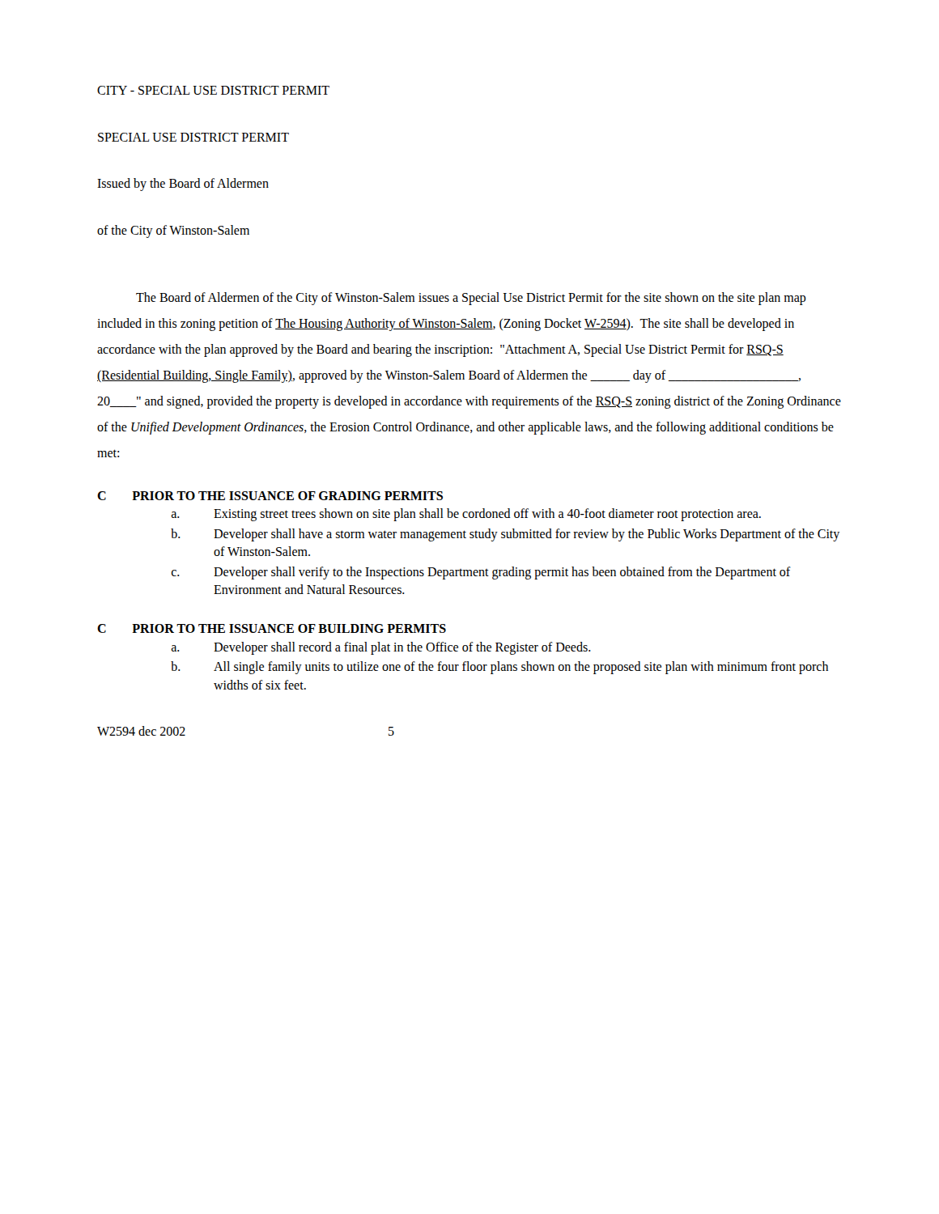CITY - SPECIAL USE DISTRICT PERMIT
SPECIAL USE DISTRICT PERMIT
Issued by the Board of Aldermen
of the City of Winston-Salem
The Board of Aldermen of the City of Winston-Salem issues a Special Use District Permit for the site shown on the site plan map included in this zoning petition of The Housing Authority of Winston-Salem, (Zoning Docket W-2594). The site shall be developed in accordance with the plan approved by the Board and bearing the inscription: "Attachment A, Special Use District Permit for RSQ-S (Residential Building, Single Family), approved by the Winston-Salem Board of Aldermen the ______ day of ____________________, 20____" and signed, provided the property is developed in accordance with requirements of the RSQ-S zoning district of the Zoning Ordinance of the Unified Development Ordinances, the Erosion Control Ordinance, and other applicable laws, and the following additional conditions be met:
CPRIOR TO THE ISSUANCE OF GRADING PERMITS
a. Existing street trees shown on site plan shall be cordoned off with a 40-foot diameter root protection area.
b. Developer shall have a storm water management study submitted for review by the Public Works Department of the City of Winston-Salem.
c. Developer shall verify to the Inspections Department grading permit has been obtained from the Department of Environment and Natural Resources.
CPRIOR TO THE ISSUANCE OF BUILDING PERMITS
a. Developer shall record a final plat in the Office of the Register of Deeds.
b. All single family units to utilize one of the four floor plans shown on the proposed site plan with minimum front porch widths of six feet.
W2594 dec 20025